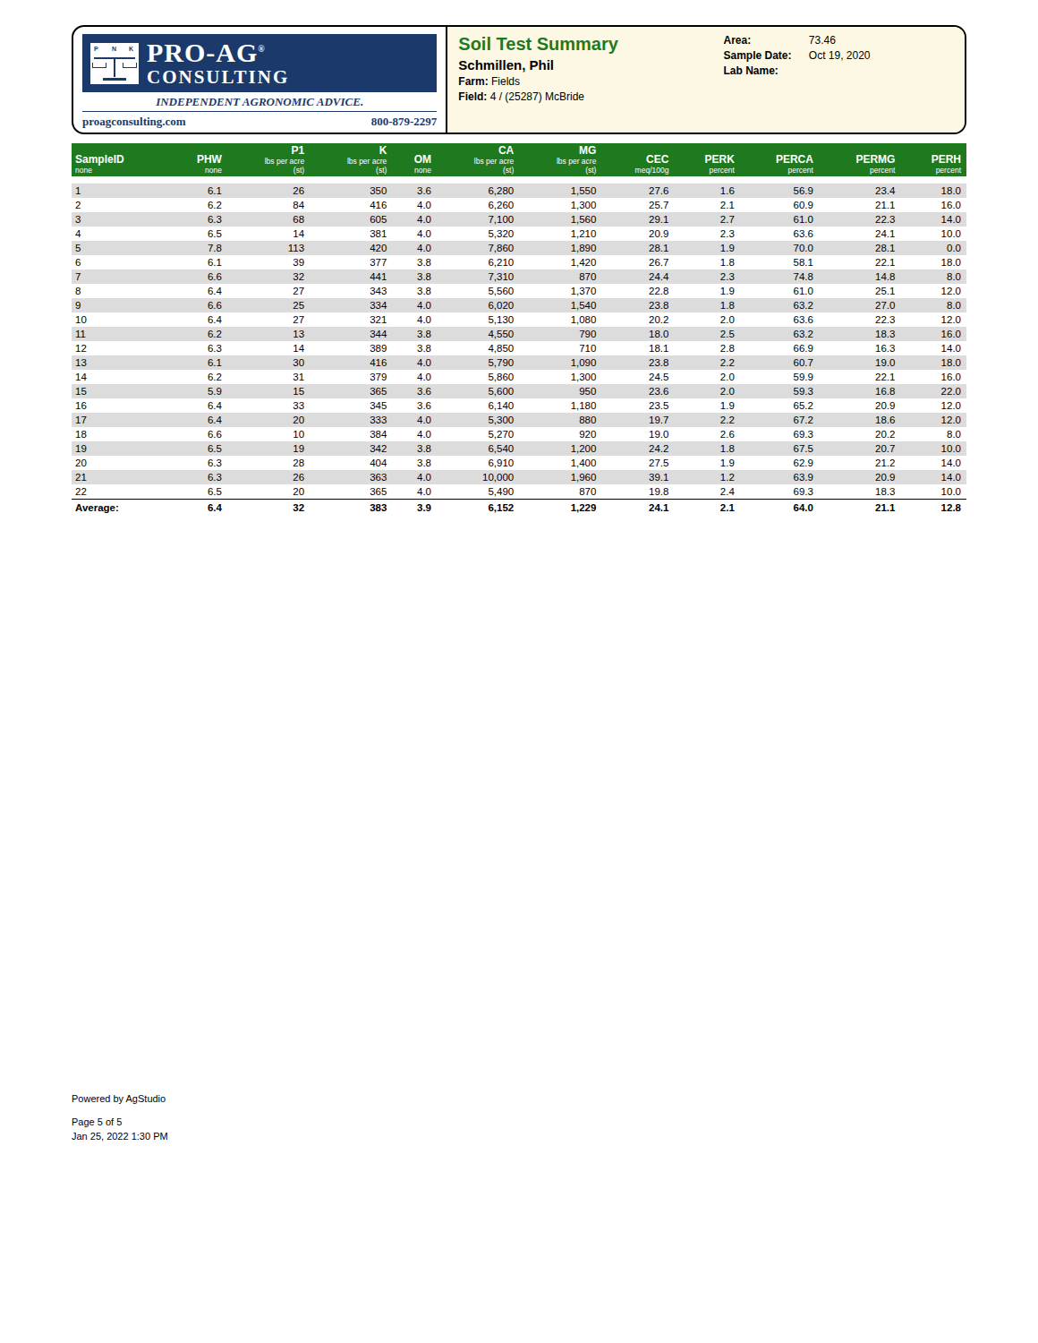P N K
PRO-AG®
CONSULTING
INDEPENDENT AGRONOMIC ADVICE.
proagconsulting.com 800-879-2297
Soil Test Summary
Schmillen, Phil
Farm: Fields
Field: 4 / (25287) McBride
Area: 73.46
Sample Date: Oct 19, 2020
Lab Name:
| SampleID none | PHW none | P1 lbs per acre (st) | K lbs per acre (st) | OM none | CA lbs per acre (st) | MG lbs per acre (st) | CEC meq/100g | PERK percent | PERCA percent | PERMG percent | PERH percent |
| --- | --- | --- | --- | --- | --- | --- | --- | --- | --- | --- | --- |
| 1 | 6.1 | 26 | 350 | 3.6 | 6,280 | 1,550 | 27.6 | 1.6 | 56.9 | 23.4 | 18.0 |
| 2 | 6.2 | 84 | 416 | 4.0 | 6,260 | 1,300 | 25.7 | 2.1 | 60.9 | 21.1 | 16.0 |
| 3 | 6.3 | 68 | 605 | 4.0 | 7,100 | 1,560 | 29.1 | 2.7 | 61.0 | 22.3 | 14.0 |
| 4 | 6.5 | 14 | 381 | 4.0 | 5,320 | 1,210 | 20.9 | 2.3 | 63.6 | 24.1 | 10.0 |
| 5 | 7.8 | 113 | 420 | 4.0 | 7,860 | 1,890 | 28.1 | 1.9 | 70.0 | 28.1 | 0.0 |
| 6 | 6.1 | 39 | 377 | 3.8 | 6,210 | 1,420 | 26.7 | 1.8 | 58.1 | 22.1 | 18.0 |
| 7 | 6.6 | 32 | 441 | 3.8 | 7,310 | 870 | 24.4 | 2.3 | 74.8 | 14.8 | 8.0 |
| 8 | 6.4 | 27 | 343 | 3.8 | 5,560 | 1,370 | 22.8 | 1.9 | 61.0 | 25.1 | 12.0 |
| 9 | 6.6 | 25 | 334 | 4.0 | 6,020 | 1,540 | 23.8 | 1.8 | 63.2 | 27.0 | 8.0 |
| 10 | 6.4 | 27 | 321 | 4.0 | 5,130 | 1,080 | 20.2 | 2.0 | 63.6 | 22.3 | 12.0 |
| 11 | 6.2 | 13 | 344 | 3.8 | 4,550 | 790 | 18.0 | 2.5 | 63.2 | 18.3 | 16.0 |
| 12 | 6.3 | 14 | 389 | 3.8 | 4,850 | 710 | 18.1 | 2.8 | 66.9 | 16.3 | 14.0 |
| 13 | 6.1 | 30 | 416 | 4.0 | 5,790 | 1,090 | 23.8 | 2.2 | 60.7 | 19.0 | 18.0 |
| 14 | 6.2 | 31 | 379 | 4.0 | 5,860 | 1,300 | 24.5 | 2.0 | 59.9 | 22.1 | 16.0 |
| 15 | 5.9 | 15 | 365 | 3.6 | 5,600 | 950 | 23.6 | 2.0 | 59.3 | 16.8 | 22.0 |
| 16 | 6.4 | 33 | 345 | 3.6 | 6,140 | 1,180 | 23.5 | 1.9 | 65.2 | 20.9 | 12.0 |
| 17 | 6.4 | 20 | 333 | 4.0 | 5,300 | 880 | 19.7 | 2.2 | 67.2 | 18.6 | 12.0 |
| 18 | 6.6 | 10 | 384 | 4.0 | 5,270 | 920 | 19.0 | 2.6 | 69.3 | 20.2 | 8.0 |
| 19 | 6.5 | 19 | 342 | 3.8 | 6,540 | 1,200 | 24.2 | 1.8 | 67.5 | 20.7 | 10.0 |
| 20 | 6.3 | 28 | 404 | 3.8 | 6,910 | 1,400 | 27.5 | 1.9 | 62.9 | 21.2 | 14.0 |
| 21 | 6.3 | 26 | 363 | 4.0 | 10,000 | 1,960 | 39.1 | 1.2 | 63.9 | 20.9 | 14.0 |
| 22 | 6.5 | 20 | 365 | 4.0 | 5,490 | 870 | 19.8 | 2.4 | 69.3 | 18.3 | 10.0 |
| Average: | 6.4 | 32 | 383 | 3.9 | 6,152 | 1,229 | 24.1 | 2.1 | 64.0 | 21.1 | 12.8 |
Powered by AgStudio
Page 5 of 5
Jan 25, 2022 1:30 PM